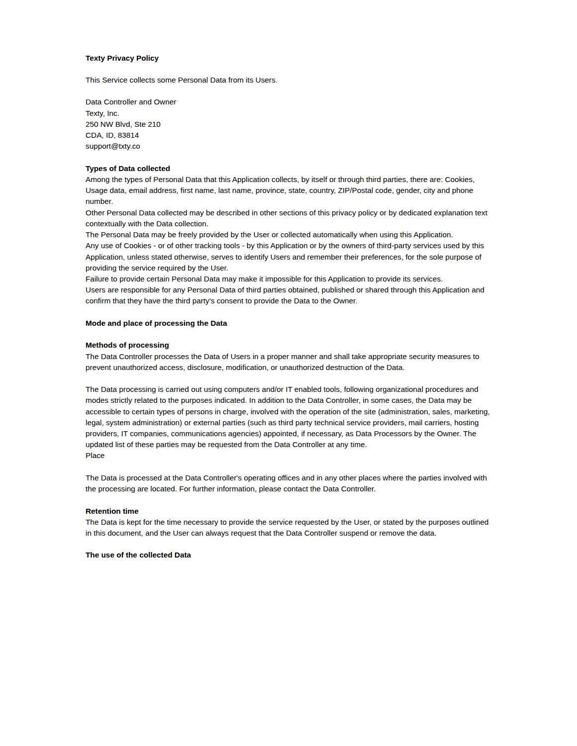Texty Privacy Policy
This Service collects some Personal Data from its Users.
Data Controller and Owner
Texty, Inc.
250 NW Blvd, Ste 210
CDA, ID, 83814
support@txty.co
Types of Data collected
Among the types of Personal Data that this Application collects, by itself or through third parties, there are: Cookies, Usage data, email address, first name, last name, province, state, country, ZIP/Postal code, gender, city and phone number.
Other Personal Data collected may be described in other sections of this privacy policy or by dedicated explanation text contextually with the Data collection.
The Personal Data may be freely provided by the User or collected automatically when using this Application.
Any use of Cookies - or of other tracking tools - by this Application or by the owners of third-party services used by this Application, unless stated otherwise, serves to identify Users and remember their preferences, for the sole purpose of providing the service required by the User.
Failure to provide certain Personal Data may make it impossible for this Application to provide its services.
Users are responsible for any Personal Data of third parties obtained, published or shared through this Application and confirm that they have the third party's consent to provide the Data to the Owner.
Mode and place of processing the Data
Methods of processing
The Data Controller processes the Data of Users in a proper manner and shall take appropriate security measures to prevent unauthorized access, disclosure, modification, or unauthorized destruction of the Data.
The Data processing is carried out using computers and/or IT enabled tools, following organizational procedures and modes strictly related to the purposes indicated. In addition to the Data Controller, in some cases, the Data may be accessible to certain types of persons in charge, involved with the operation of the site (administration, sales, marketing, legal, system administration) or external parties (such as third party technical service providers, mail carriers, hosting providers, IT companies, communications agencies) appointed, if necessary, as Data Processors by the Owner. The updated list of these parties may be requested from the Data Controller at any time.
Place
The Data is processed at the Data Controller's operating offices and in any other places where the parties involved with the processing are located. For further information, please contact the Data Controller.
Retention time
The Data is kept for the time necessary to provide the service requested by the User, or stated by the purposes outlined in this document, and the User can always request that the Data Controller suspend or remove the data.
The use of the collected Data